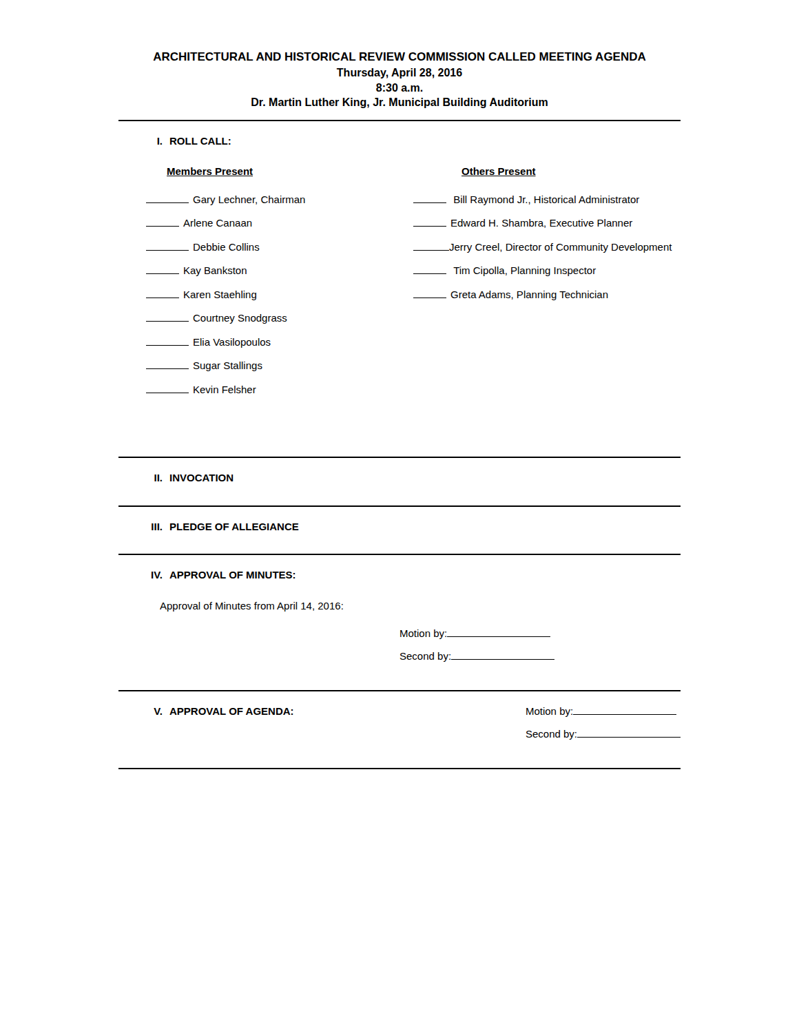ARCHITECTURAL AND HISTORICAL REVIEW COMMISSION CALLED MEETING AGENDA
Thursday, April 28, 2016
8:30 a.m.
Dr. Martin Luther King, Jr. Municipal Building Auditorium
I. ROLL CALL:
Members Present
Gary Lechner, Chairman
Arlene Canaan
Debbie Collins
Kay Bankston
Karen Staehling
Courtney Snodgrass
Elia Vasilopoulos
Sugar Stallings
Kevin Felsher
Others Present
Bill Raymond Jr., Historical Administrator
Edward H. Shambra, Executive Planner
Jerry Creel, Director of Community Development
Tim Cipolla, Planning Inspector
Greta Adams, Planning Technician
II. INVOCATION
III. PLEDGE OF ALLEGIANCE
IV. APPROVAL OF MINUTES:
Approval of Minutes from April 14, 2016:
Motion by:
Second by:
V. APPROVAL OF AGENDA:
Motion by:
Second by: